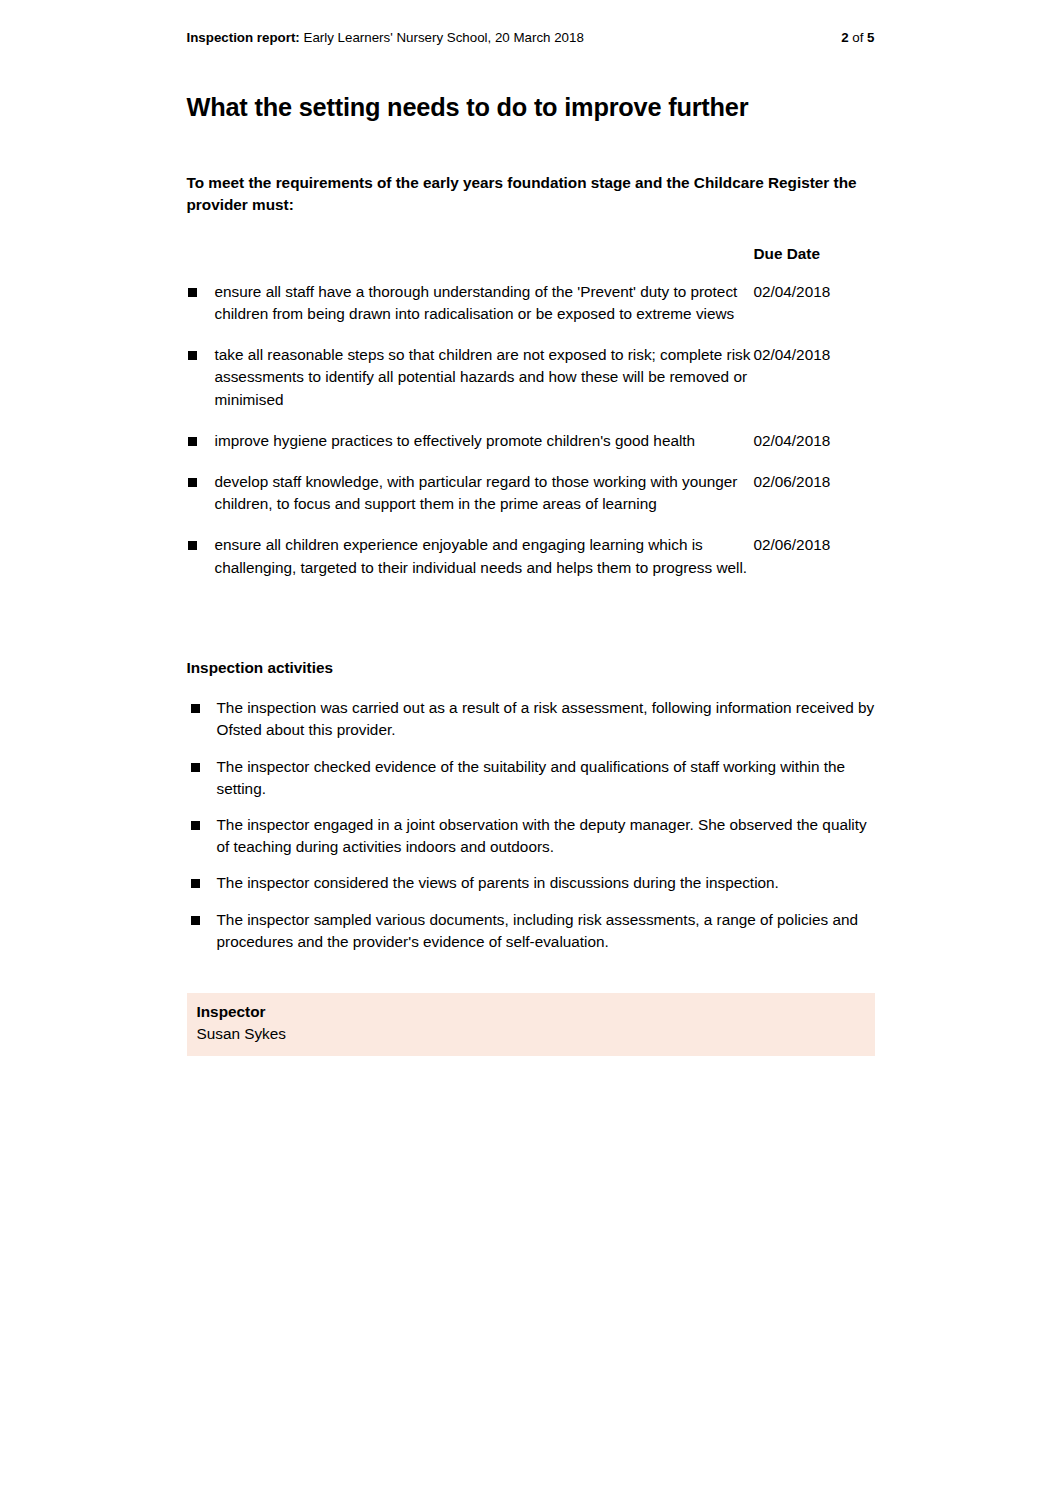Inspection report: Early Learners' Nursery School, 20 March 2018
2 of 5
What the setting needs to do to improve further
To meet the requirements of the early years foundation stage and the Childcare Register the provider must:
| | Due Date |
| --- | --- |
| | ensure all staff have a thorough understanding of the 'Prevent' duty to protect children from being drawn into radicalisation or be exposed to extreme views | 02/04/2018 |
| | take all reasonable steps so that children are not exposed to risk; complete risk assessments to identify all potential hazards and how these will be removed or minimised | 02/04/2018 |
| | improve hygiene practices to effectively promote children's good health | 02/04/2018 |
| | develop staff knowledge, with particular regard to those working with younger children, to focus and support them in the prime areas of learning | 02/06/2018 |
| | ensure all children experience enjoyable and engaging learning which is challenging, targeted to their individual needs and helps them to progress well. | 02/06/2018 |
Inspection activities
The inspection was carried out as a result of a risk assessment, following information received by Ofsted about this provider.
The inspector checked evidence of the suitability and qualifications of staff working within the setting.
The inspector engaged in a joint observation with the deputy manager. She observed the quality of teaching during activities indoors and outdoors.
The inspector considered the views of parents in discussions during the inspection.
The inspector sampled various documents, including risk assessments, a range of policies and procedures and the provider's evidence of self-evaluation.
Inspector
Susan Sykes